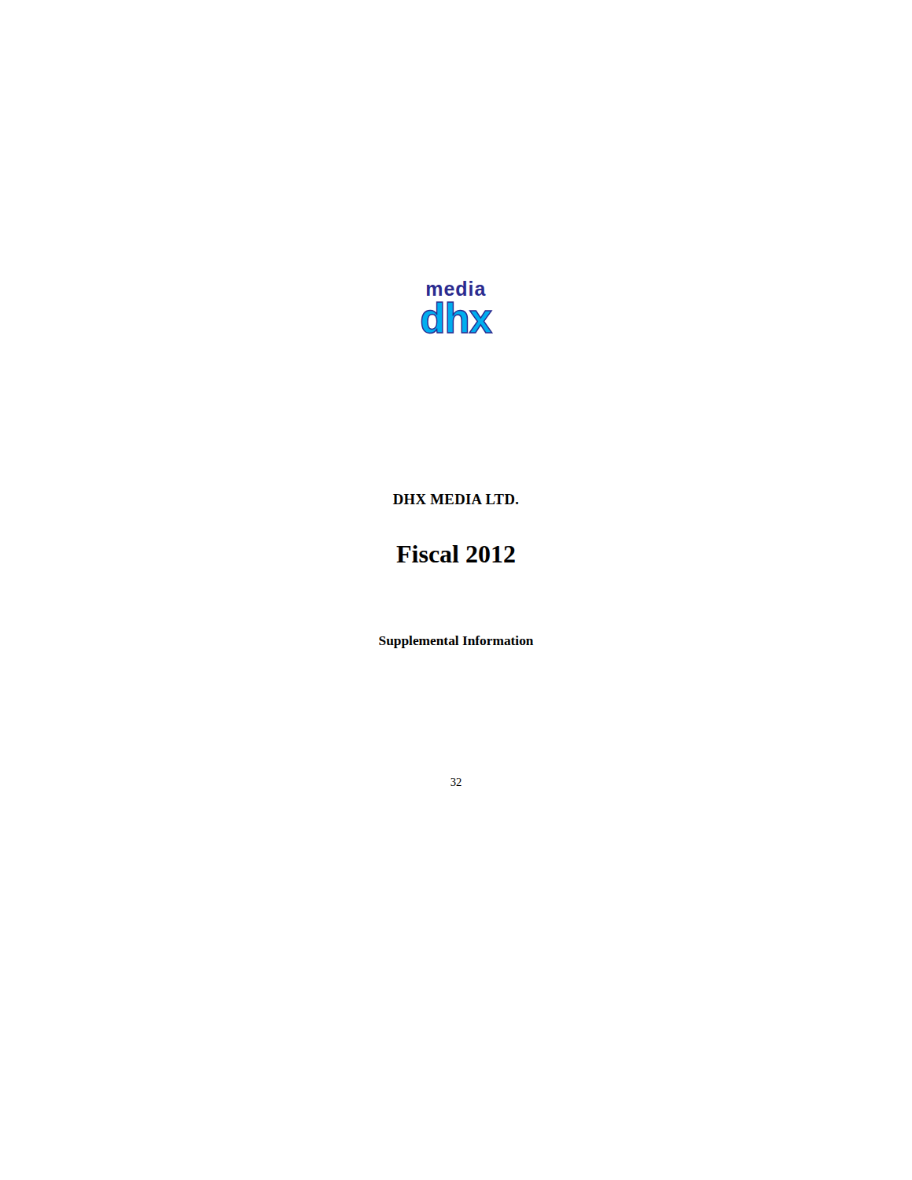dhx media media dhx
DHX MEDIA LTD.
Fiscal 2012
Supplemental Information
32